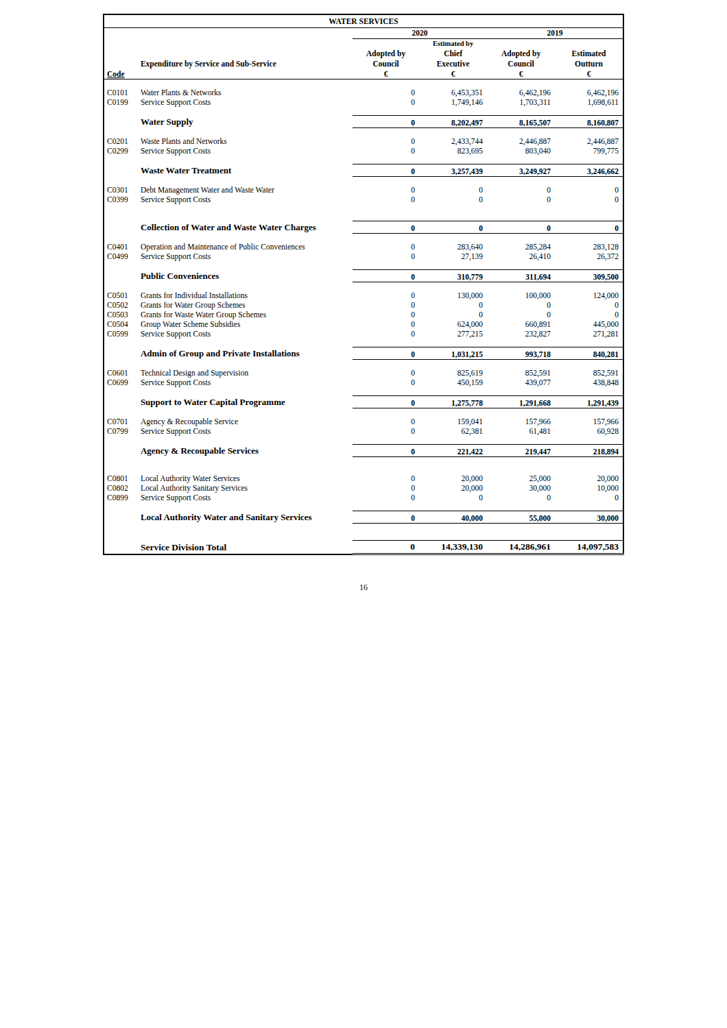| WATER SERVICES |
| | | 2020 | 2019 |
| | | | Estimated by | | |
| | | Adopted by | Chief | Adopted by | Estimated |
| | Expenditure by Service and Sub-Service | Council | Executive | Council | Outturn |
| Code | | € | € | € | € |
| C0101 | Water Plants & Networks | 0 | 6,453,351 | 6,462,196 | 6,462,196 |
| C0199 | Service Support Costs | 0 | 1,749,146 | 1,703,311 | 1,698,611 |
| | Water Supply | 0 | 8,202,497 | 8,165,507 | 8,160,807 |
| C0201 | Waste Plants and Networks | 0 | 2,433,744 | 2,446,887 | 2,446,887 |
| C0299 | Service Support Costs | 0 | 823,695 | 803,040 | 799,775 |
| | Waste Water Treatment | 0 | 3,257,439 | 3,249,927 | 3,246,662 |
| C0301 | Debt Management Water and Waste Water | 0 | 0 | 0 | 0 |
| C0399 | Service Support Costs | 0 | 0 | 0 | 0 |
| | Collection of Water and Waste Water Charges | 0 | 0 | 0 | 0 |
| C0401 | Operation and Maintenance of Public Conveniences | 0 | 283,640 | 285,284 | 283,128 |
| C0499 | Service Support Costs | 0 | 27,139 | 26,410 | 26,372 |
| | Public Conveniences | 0 | 310,779 | 311,694 | 309,500 |
| C0501 | Grants for Individual Installations | 0 | 130,000 | 100,000 | 124,000 |
| C0502 | Grants for Water Group Schemes | 0 | 0 | 0 | 0 |
| C0503 | Grants for Waste Water Group Schemes | 0 | 0 | 0 | 0 |
| C0504 | Group Water Scheme Subsidies | 0 | 624,000 | 660,891 | 445,000 |
| C0599 | Service Support Costs | 0 | 277,215 | 232,827 | 271,281 |
| | Admin of Group and Private Installations | 0 | 1,031,215 | 993,718 | 840,281 |
| C0601 | Technical Design and Supervision | 0 | 825,619 | 852,591 | 852,591 |
| C0699 | Service Support Costs | 0 | 450,159 | 439,077 | 438,848 |
| | Support to Water Capital Programme | 0 | 1,275,778 | 1,291,668 | 1,291,439 |
| C0701 | Agency & Recoupable Service | 0 | 159,041 | 157,966 | 157,966 |
| C0799 | Service Support Costs | 0 | 62,381 | 61,481 | 60,928 |
| | Agency & Recoupable Services | 0 | 221,422 | 219,447 | 218,894 |
| C0801 | Local Authority Water Services | 0 | 20,000 | 25,000 | 20,000 |
| C0802 | Local Authority Sanitary Services | 0 | 20,000 | 30,000 | 10,000 |
| C0899 | Service Support Costs | 0 | 0 | 0 | 0 |
| | Local Authority Water and Sanitary Services | 0 | 40,000 | 55,000 | 30,000 |
| | Service Division Total | 0 | 14,339,130 | 14,286,961 | 14,097,583 |
16